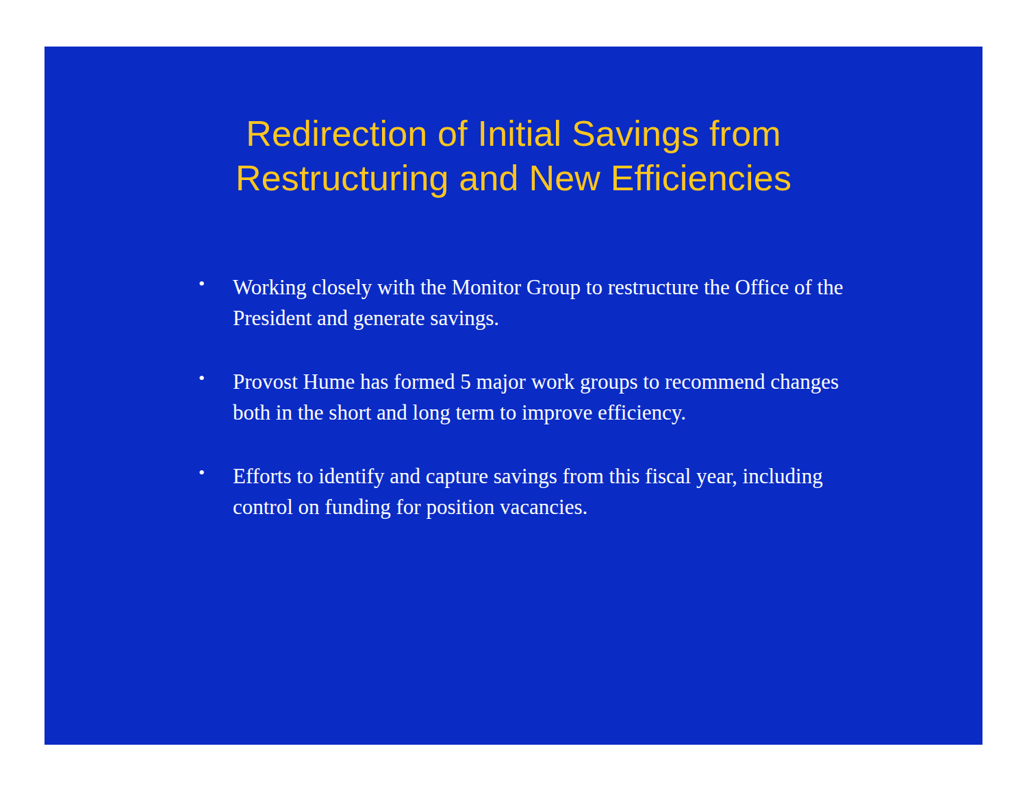Redirection of Initial Savings from Restructuring and New Efficiencies
Working closely with the Monitor Group to restructure the Office of the President and generate savings.
Provost Hume has formed 5 major work groups to recommend changes both in the short and long term to improve efficiency.
Efforts to identify and capture savings from this fiscal year, including control on funding for position vacancies.